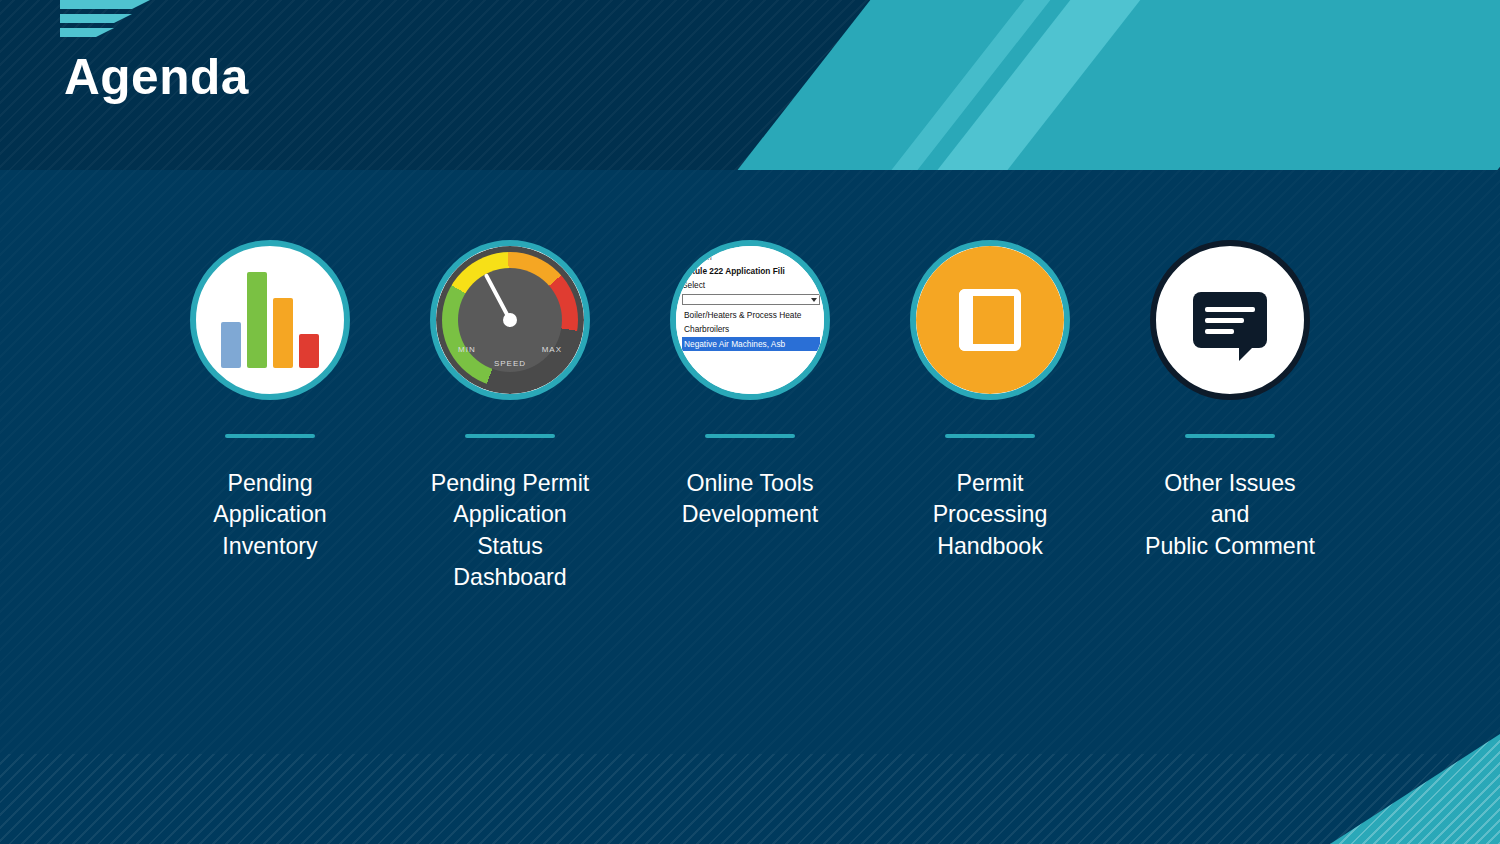Agenda
Pending Application Inventory
MIN MAX SPEED
Pending Permit Application Status Dashboard
South
Rule 222 Application Fili
Select
Boiler/Heaters & Process Heate
Charbroilers
Negative Air Machines, Asb
Online Tools Development
Permit Processing Handbook
Other Issues
and
Public Comment